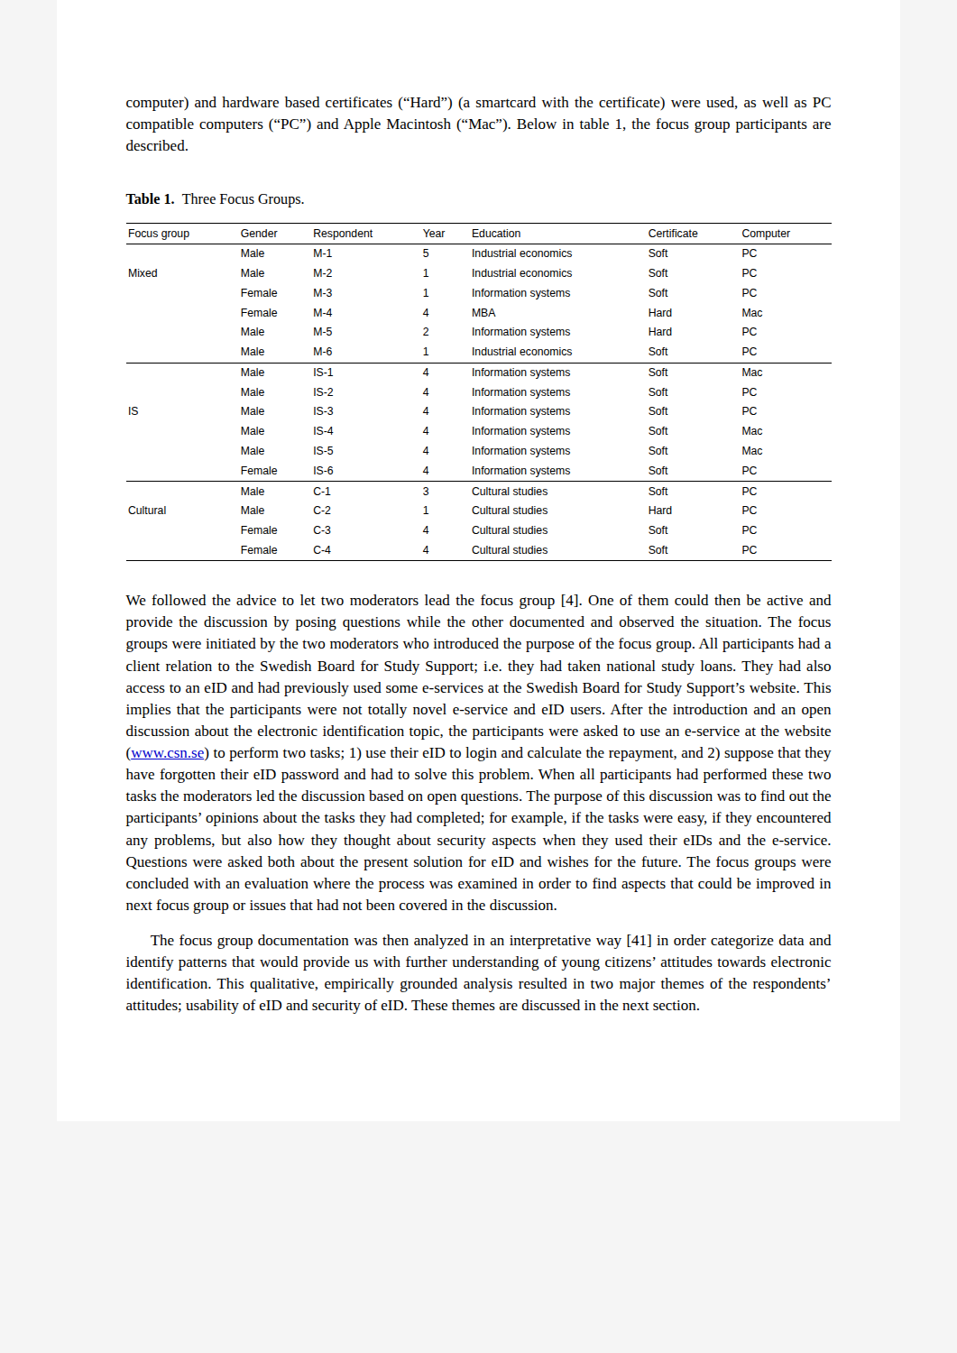computer) and hardware based certificates (“Hard”) (a smartcard with the certificate) were used, as well as PC compatible computers (“PC”) and Apple Macintosh (“Mac”). Below in table 1, the focus group participants are described.
Table 1. Three Focus Groups.
| Focus group | Gender | Respondent | Year | Education | Certificate | Computer |
| --- | --- | --- | --- | --- | --- | --- |
| | Male | M-1 | 5 | Industrial economics | Soft | PC |
| Mixed | Male | M-2 | 1 | Industrial economics | Soft | PC |
| | Female | M-3 | 1 | Information systems | Soft | PC |
| | Female | M-4 | 4 | MBA | Hard | Mac |
| | Male | M-5 | 2 | Information systems | Hard | PC |
| | Male | M-6 | 1 | Industrial economics | Soft | PC |
| | Male | IS-1 | 4 | Information systems | Soft | Mac |
| | Male | IS-2 | 4 | Information systems | Soft | PC |
| IS | Male | IS-3 | 4 | Information systems | Soft | PC |
| | Male | IS-4 | 4 | Information systems | Soft | Mac |
| | Male | IS-5 | 4 | Information systems | Soft | Mac |
| | Female | IS-6 | 4 | Information systems | Soft | PC |
| | Male | C-1 | 3 | Cultural studies | Soft | PC |
| Cultural | Male | C-2 | 1 | Cultural studies | Hard | PC |
| | Female | C-3 | 4 | Cultural studies | Soft | PC |
| | Female | C-4 | 4 | Cultural studies | Soft | PC |
We followed the advice to let two moderators lead the focus group [4]. One of them could then be active and provide the discussion by posing questions while the other documented and observed the situation. The focus groups were initiated by the two moderators who introduced the purpose of the focus group. All participants had a client relation to the Swedish Board for Study Support; i.e. they had taken national study loans. They had also access to an eID and had previously used some e-services at the Swedish Board for Study Support’s website. This implies that the participants were not totally novel e-service and eID users. After the introduction and an open discussion about the electronic identification topic, the participants were asked to use an e-service at the website (www.csn.se) to perform two tasks; 1) use their eID to login and calculate the repayment, and 2) suppose that they have forgotten their eID password and had to solve this problem. When all participants had performed these two tasks the moderators led the discussion based on open questions. The purpose of this discussion was to find out the participants’ opinions about the tasks they had completed; for example, if the tasks were easy, if they encountered any problems, but also how they thought about security aspects when they used their eIDs and the e-service. Questions were asked both about the present solution for eID and wishes for the future. The focus groups were concluded with an evaluation where the process was examined in order to find aspects that could be improved in next focus group or issues that had not been covered in the discussion.
The focus group documentation was then analyzed in an interpretative way [41] in order categorize data and identify patterns that would provide us with further understanding of young citizens’ attitudes towards electronic identification. This qualitative, empirically grounded analysis resulted in two major themes of the respondents’ attitudes; usability of eID and security of eID. These themes are discussed in the next section.